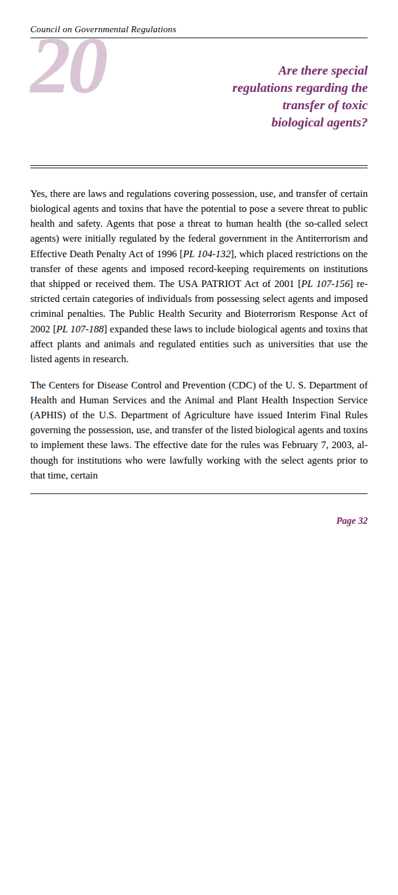Council on Governmental Regulations
20
Are there special
regulations regarding the
transfer of toxic
biological agents?
Yes, there are laws and regulations covering possession, use, and transfer of certain biological agents and toxins that have the potential to pose a severe threat to public health and safety. Agents that pose a threat to human health (the so-called select agents) were initially regulated by the federal government in the Antiterrorism and Effective Death Penalty Act of 1996 [PL 104-132], which placed restrictions on the transfer of these agents and imposed record-keeping requirements on institutions that shipped or received them. The USA PATRIOT Act of 2001 [PL 107-156] restricted certain categories of individuals from possessing select agents and imposed criminal penalties. The Public Health Security and Bioterrorism Response Act of 2002 [PL 107-188] expanded these laws to include biological agents and toxins that affect plants and animals and regulated entities such as universities that use the listed agents in research.
The Centers for Disease Control and Prevention (CDC) of the U. S. Department of Health and Human Services and the Animal and Plant Health Inspection Service (APHIS) of the U.S. Department of Agriculture have issued Interim Final Rules governing the possession, use, and transfer of the listed biological agents and toxins to implement these laws. The effective date for the rules was February 7, 2003, although for institutions who were lawfully working with the select agents prior to that time, certain
Page 32